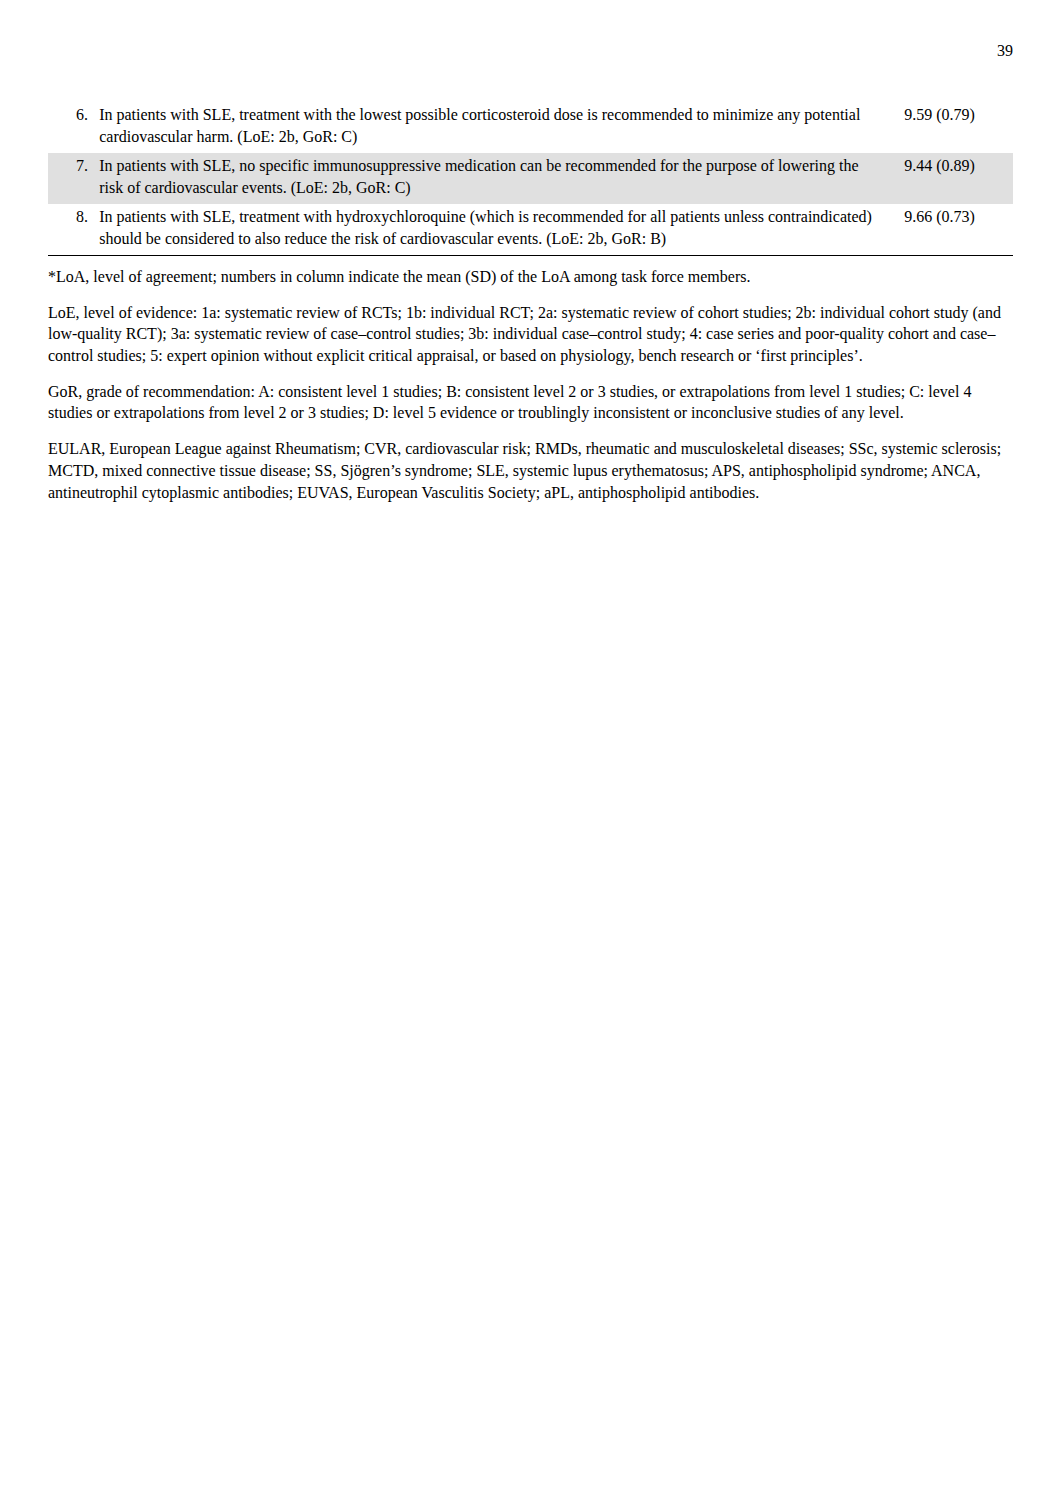39
| 6. | In patients with SLE, treatment with the lowest possible corticosteroid dose is recommended to minimize any potential cardiovascular harm. (LoE: 2b, GoR: C) | 9.59 (0.79) |
| 7. | In patients with SLE, no specific immunosuppressive medication can be recommended for the purpose of lowering the risk of cardiovascular events. (LoE: 2b, GoR: C) | 9.44 (0.89) |
| 8. | In patients with SLE, treatment with hydroxychloroquine (which is recommended for all patients unless contraindicated) should be considered to also reduce the risk of cardiovascular events. (LoE: 2b, GoR: B) | 9.66 (0.73) |
*LoA, level of agreement; numbers in column indicate the mean (SD) of the LoA among task force members.
LoE, level of evidence: 1a: systematic review of RCTs; 1b: individual RCT; 2a: systematic review of cohort studies; 2b: individual cohort study (and low-quality RCT); 3a: systematic review of case–control studies; 3b: individual case–control study; 4: case series and poor-quality cohort and case–control studies; 5: expert opinion without explicit critical appraisal, or based on physiology, bench research or ‘first principles’.
GoR, grade of recommendation: A: consistent level 1 studies; B: consistent level 2 or 3 studies, or extrapolations from level 1 studies; C: level 4 studies or extrapolations from level 2 or 3 studies; D: level 5 evidence or troublingly inconsistent or inconclusive studies of any level.
EULAR, European League against Rheumatism; CVR, cardiovascular risk; RMDs, rheumatic and musculoskeletal diseases; SSc, systemic sclerosis; MCTD, mixed connective tissue disease; SS, Sjögren’s syndrome; SLE, systemic lupus erythematosus; APS, antiphospholipid syndrome; ANCA, antineutrophil cytoplasmic antibodies; EUVAS, European Vasculitis Society; aPL, antiphospholipid antibodies.